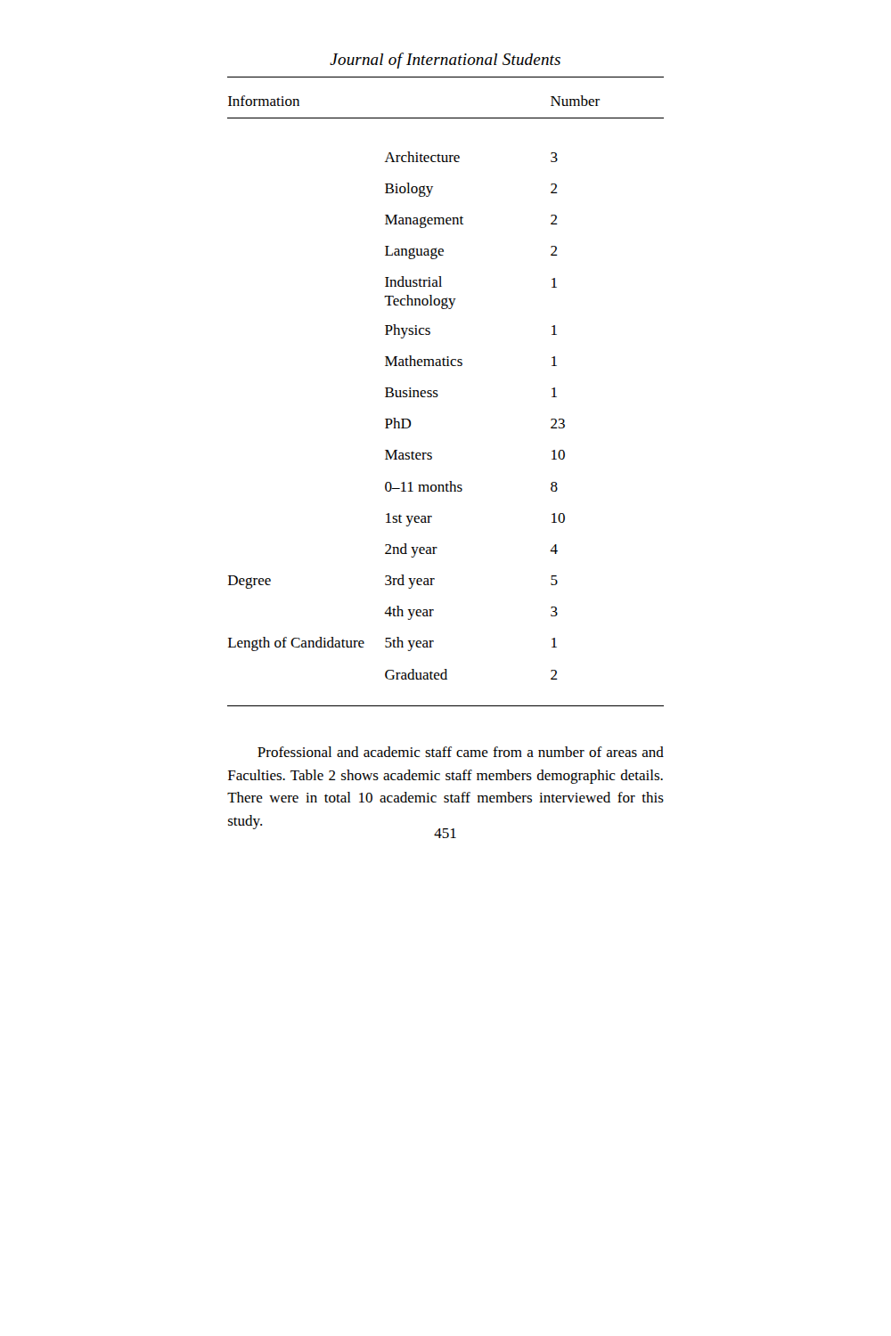Journal of International Students
| Information | | Number |
| --- | --- | --- |
| | Architecture | 3 |
| | Biology | 2 |
| | Management | 2 |
| | Language | 2 |
| | Industrial Technology | 1 |
| | Physics | 1 |
| | Mathematics | 1 |
| | Business | 1 |
| | PhD | 23 |
| | Masters | 10 |
| | 0–11 months | 8 |
| | 1st year | 10 |
| | 2nd year | 4 |
| Degree | 3rd year | 5 |
| | 4th year | 3 |
| Length of Candidature | 5th year | 1 |
| | Graduated | 2 |
Professional and academic staff came from a number of areas and Faculties. Table 2 shows academic staff members demographic details. There were in total 10 academic staff members interviewed for this study.
451